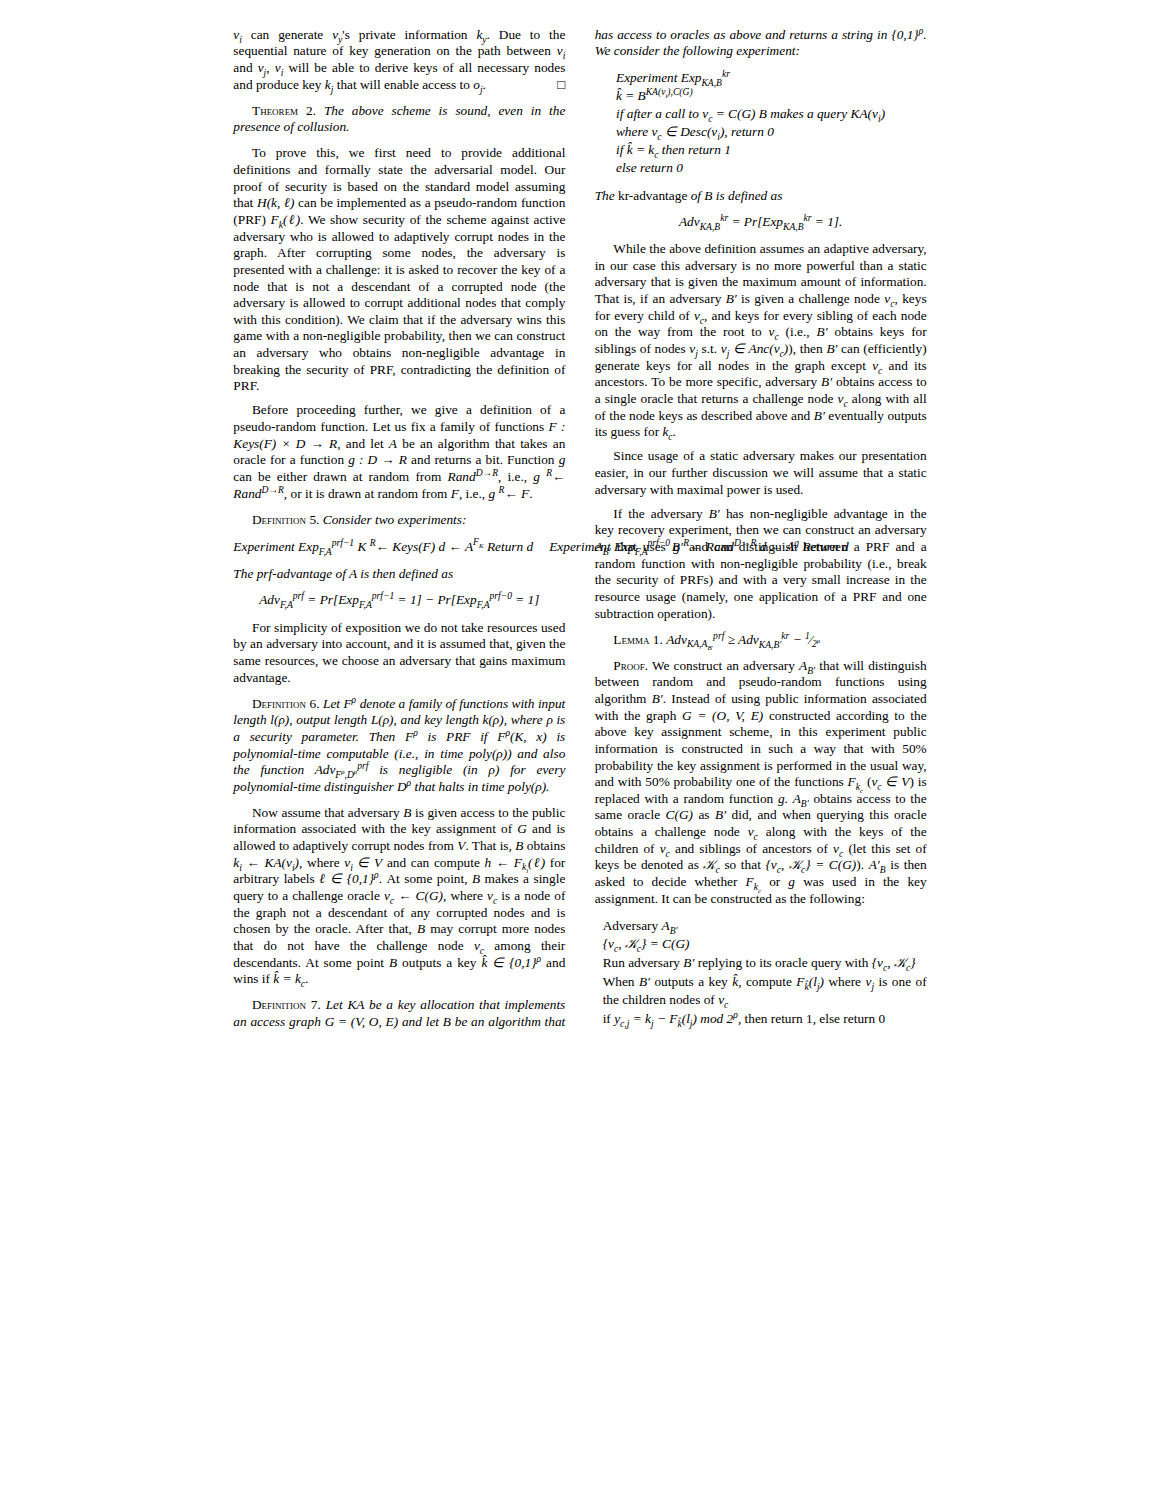vi can generate vy's private information ky. Due to the sequential nature of key generation on the path between vi and vj, vi will be able to derive keys of all necessary nodes and produce key kj that will enable access to oj. □
Theorem 2. The above scheme is sound, even in the presence of collusion.
To prove this, we first need to provide additional definitions and formally state the adversarial model. Our proof of security is based on the standard model assuming that H(k, ℓ) can be implemented as a pseudo-random function (PRF) Fk(ℓ). We show security of the scheme against active adversary who is allowed to adaptively corrupt nodes in the graph. After corrupting some nodes, the adversary is presented with a challenge: it is asked to recover the key of a node that is not a descendant of a corrupted node (the adversary is allowed to corrupt additional nodes that comply with this condition). We claim that if the adversary wins this game with a non-negligible probability, then we can construct an adversary who obtains non-negligible advantage in breaking the security of PRF, contradicting the definition of PRF.
Before proceeding further, we give a definition of a pseudo-random function. Let us fix a family of functions F : Keys(F) × D → R, and let A be an algorithm that takes an oracle for a function g : D → R and returns a bit. Function g can be either drawn at random from RandD→R, i.e., g R← RandD→R, or it is drawn at random from F, i.e., g R← F.
Definition 5. Consider two experiments:
Experiment ExpF,Aprf−1 K R← Keys(F) d ← AFK Return d
Experiment ExpF,Aprf−0 g R← RandD→R d ← Ag Return d
The prf-advantage of A is then defined as
AdvF,Aprf = Pr[ExpF,Aprf−1 = 1] − Pr[ExpF,Aprf−0 = 1]
For simplicity of exposition we do not take resources used by an adversary into account, and it is assumed that, given the same resources, we choose an adversary that gains maximum advantage.
Definition 6. Let Fρ denote a family of functions with input length l(ρ), output length L(ρ), and key length k(ρ), where ρ is a security parameter. Then Fρ is PRF if Fρ(K, x) is polynomial-time computable (i.e., in time poly(ρ)) and also the function AdvFρ,Dρprf is negligible (in ρ) for every polynomial-time distinguisher Dρ that halts in time poly(ρ).
Now assume that adversary B is given access to the public information associated with the key assignment of G and is allowed to adaptively corrupt nodes from V. That is, B obtains ki ← KA(vi), where vi ∈ V and can compute h ← Fki(ℓ) for arbitrary labels ℓ ∈ {0,1}ρ. At some point, B makes a single query to a challenge oracle vc ← C(G), where vc is a node of the graph not a descendant of any corrupted nodes and is chosen by the oracle. After that, B may corrupt more nodes that do not have the challenge node vc among their descendants. At some point B outputs a key k̂ ∈ {0,1}ρ and wins if k̂ = kc.
Definition 7. Let KA be a key allocation that implements an access graph G = (V, O, E) and let B be an algorithm that has access to oracles as above and returns a string in {0,1}ρ. We consider the following experiment:
Experiment ExpKA,Bkr k̂ = BKA(vi),C(G) if after a call to vc = C(G) B makes a query KA(vi) where vc ∈ Desc(vi), return 0 if k̂ = kc then return 1 else return 0
The kr-advantage of B is defined as
AdvKA,Bkr = Pr[ExpKA,Bkr = 1].
While the above definition assumes an adaptive adversary, in our case this adversary is no more powerful than a static adversary that is given the maximum amount of information. That is, if an adversary B′ is given a challenge node vc, keys for every child of vc, and keys for every sibling of each node on the way from the root to vc (i.e., B′ obtains keys for siblings of nodes vj s.t. vj ∈ Anc(vc)), then B′ can (efficiently) generate keys for all nodes in the graph except vc and its ancestors. To be more specific, adversary B′ obtains access to a single oracle that returns a challenge node vc along with all of the node keys as described above and B′ eventually outputs its guess for kc.
Since usage of a static adversary makes our presentation easier, in our further discussion we will assume that a static adversary with maximal power is used.
If the adversary B′ has non-negligible advantage in the key recovery experiment, then we can construct an adversary AB′ that uses B′ and can distinguish between a PRF and a random function with non-negligible probability (i.e., break the security of PRFs) and with a very small increase in the resource usage (namely, one application of a PRF and one subtraction operation).
Lemma 1. AdvKA,AB′prf ≥ AdvKA,B′kr − 1⁄2ρ
Proof. We construct an adversary AB′ that will distinguish between random and pseudo-random functions using algorithm B′. Instead of using public information associated with the graph G = (O, V, E) constructed according to the above key assignment scheme, in this experiment public information is constructed in such a way that with 50% probability the key assignment is performed in the usual way, and with 50% probability one of the functions Fkc (vc ∈ V) is replaced with a random function g. AB′ obtains access to the same oracle C(G) as B′ did, and when querying this oracle obtains a challenge node vc along with the keys of the children of vc and siblings of ancestors of vc (let this set of keys be denoted as 𝒦c so that {vc, 𝒦c} = C(G)). A′B is then asked to decide whether Fkc or g was used in the key assignment. It can be constructed as the following:
Adversary AB′ {vc, 𝒦c} = C(G) Run adversary B′ replying to its oracle query with {vc, 𝒦c} When B′ outputs a key k̂, compute Fk̂(lj) where vj is one of the children nodes of vc if yc,j = kj − Fk̂(lj) mod 2ρ, then return 1, else return 0